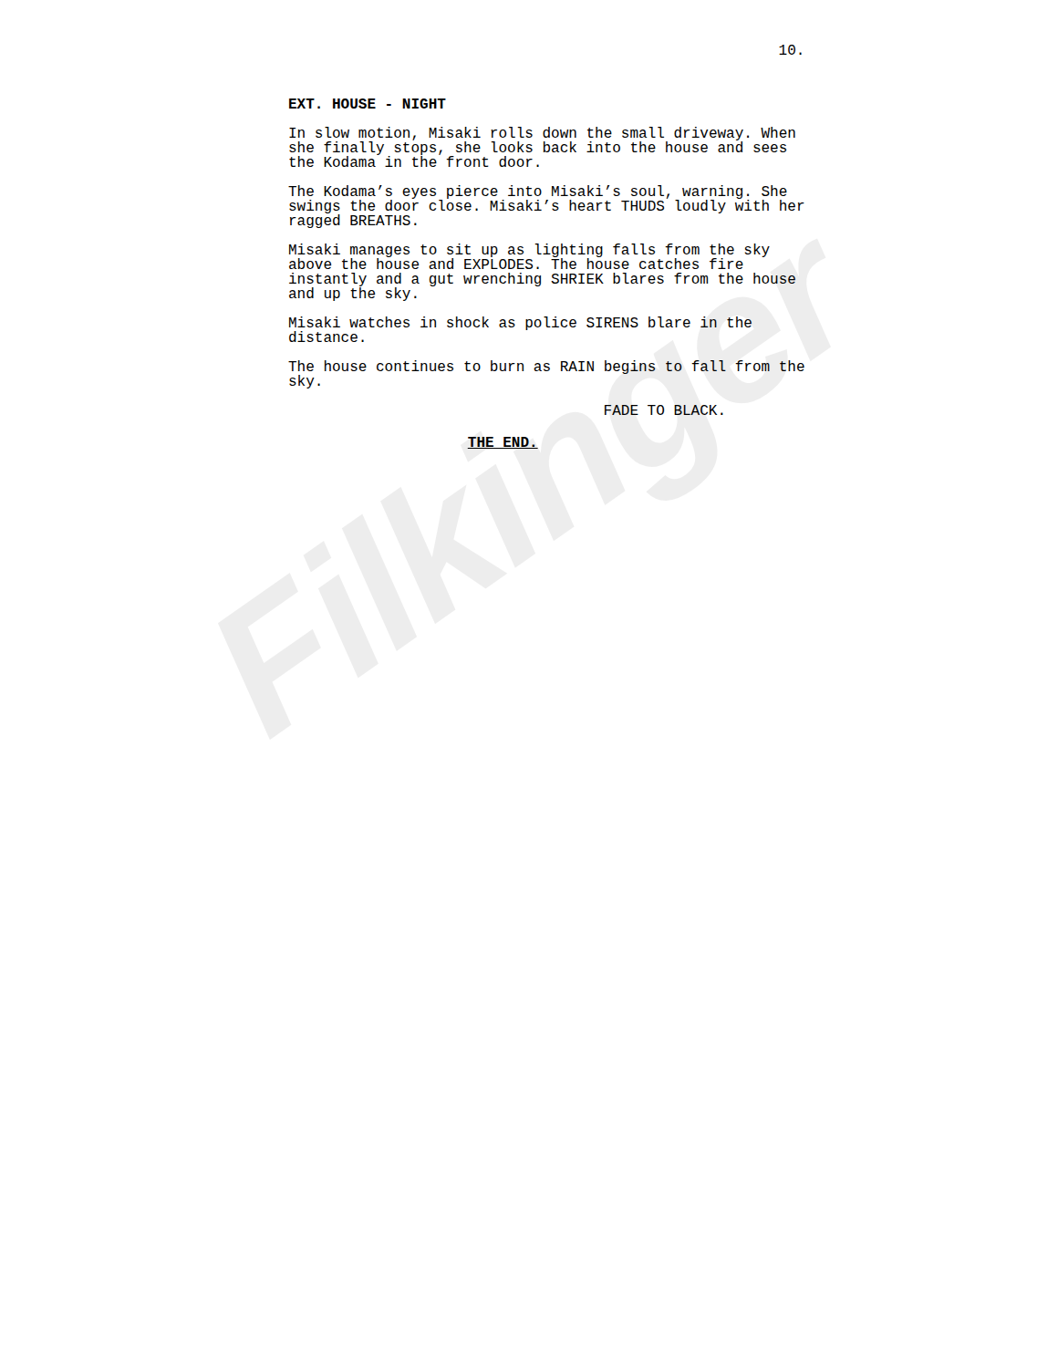Filkinger
10.
EXT. HOUSE - NIGHT
In slow motion, Misaki rolls down the small driveway. When she finally stops, she looks back into the house and sees the Kodama in the front door.
The Kodama’s eyes pierce into Misaki’s soul, warning. She swings the door close. Misaki’s heart THUDS loudly with her ragged BREATHS.
Misaki manages to sit up as lighting falls from the sky above the house and EXPLODES. The house catches fire instantly and a gut wrenching SHRIEK blares from the house and up the sky.
Misaki watches in shock as police SIRENS blare in the distance.
The house continues to burn as RAIN begins to fall from the sky.
FADE TO BLACK.
THE END.